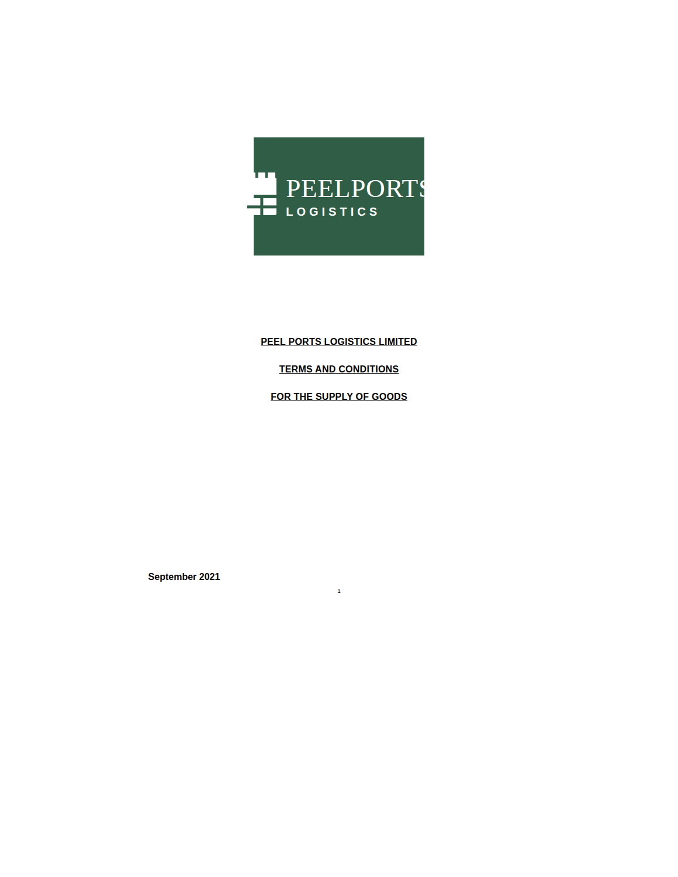PEELPORTS
LOGISTICS
PEEL PORTS LOGISTICS LIMITED
TERMS AND CONDITIONS
FOR THE SUPPLY OF GOODS
September 2021
1